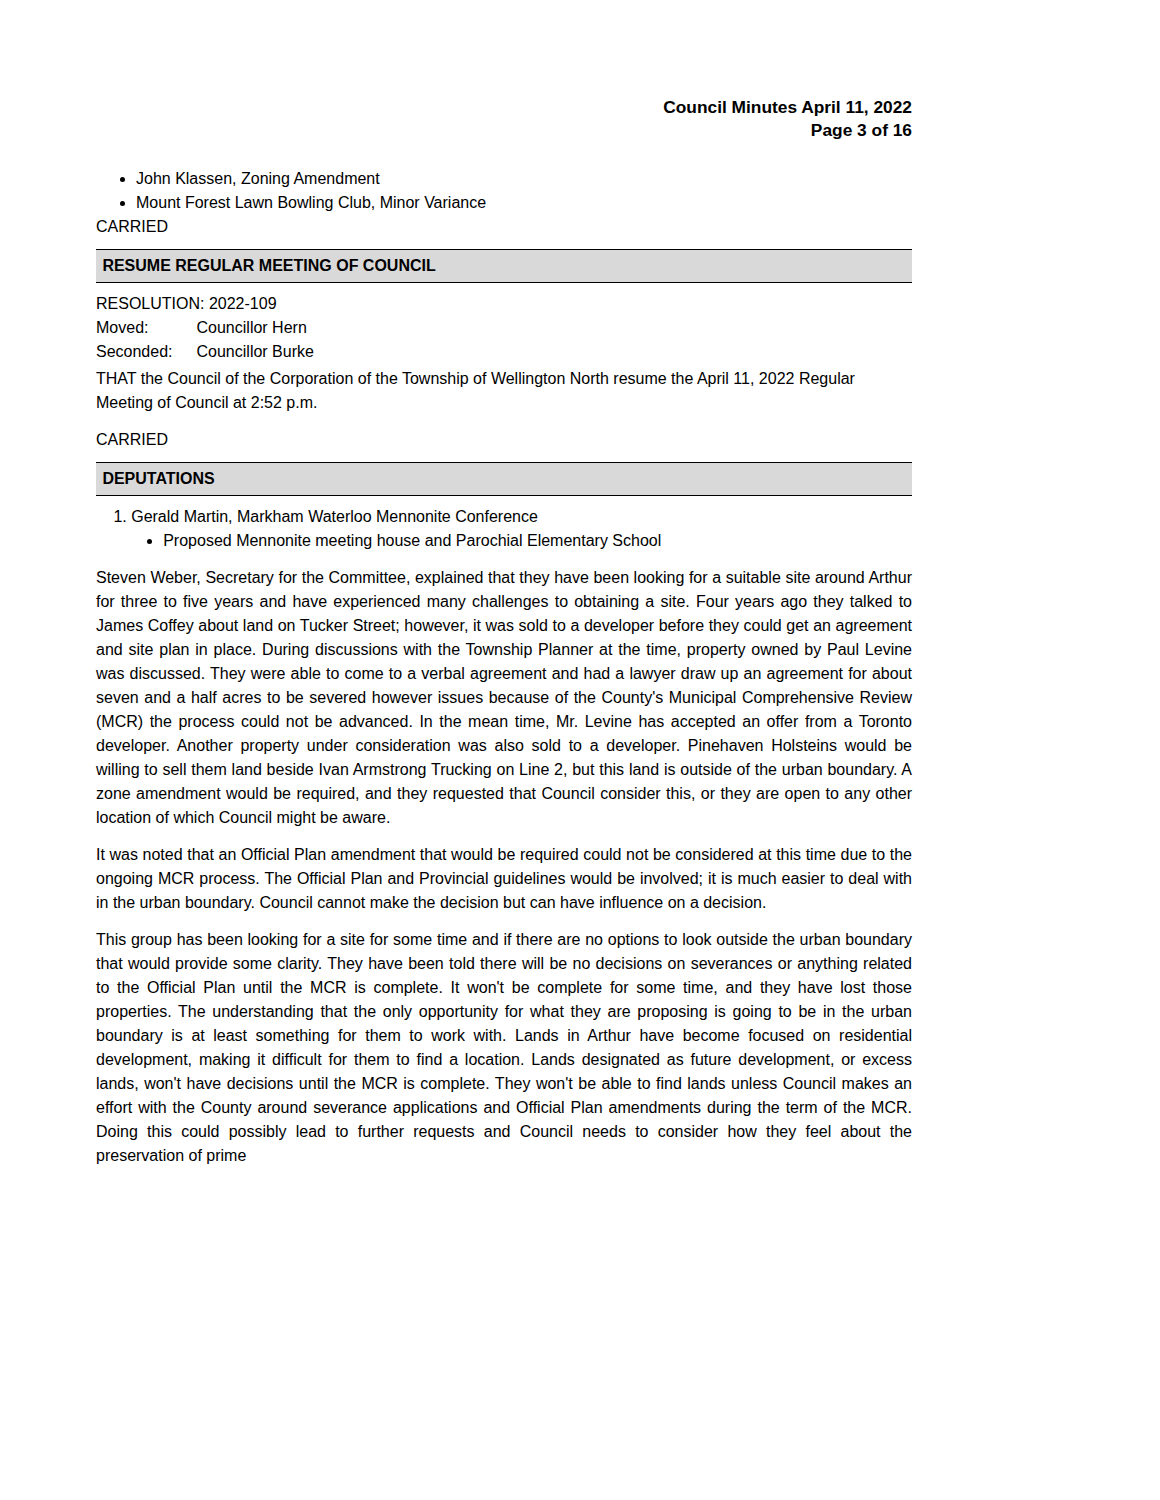Council Minutes April 11, 2022
Page 3 of 16
John Klassen, Zoning Amendment
Mount Forest Lawn Bowling Club, Minor Variance
CARRIED
RESUME REGULAR MEETING OF COUNCIL
RESOLUTION: 2022-109
| Moved: | Councillor Hern |
| Seconded: | Councillor Burke |
THAT the Council of the Corporation of the Township of Wellington North resume the April 11, 2022 Regular Meeting of Council at 2:52 p.m.
CARRIED
DEPUTATIONS
Gerald Martin, Markham Waterloo Mennonite Conference
Proposed Mennonite meeting house and Parochial Elementary School
Steven Weber, Secretary for the Committee, explained that they have been looking for a suitable site around Arthur for three to five years and have experienced many challenges to obtaining a site. Four years ago they talked to James Coffey about land on Tucker Street; however, it was sold to a developer before they could get an agreement and site plan in place. During discussions with the Township Planner at the time, property owned by Paul Levine was discussed. They were able to come to a verbal agreement and had a lawyer draw up an agreement for about seven and a half acres to be severed however issues because of the County's Municipal Comprehensive Review (MCR) the process could not be advanced. In the mean time, Mr. Levine has accepted an offer from a Toronto developer. Another property under consideration was also sold to a developer. Pinehaven Holsteins would be willing to sell them land beside Ivan Armstrong Trucking on Line 2, but this land is outside of the urban boundary. A zone amendment would be required, and they requested that Council consider this, or they are open to any other location of which Council might be aware.
It was noted that an Official Plan amendment that would be required could not be considered at this time due to the ongoing MCR process. The Official Plan and Provincial guidelines would be involved; it is much easier to deal with in the urban boundary. Council cannot make the decision but can have influence on a decision.
This group has been looking for a site for some time and if there are no options to look outside the urban boundary that would provide some clarity. They have been told there will be no decisions on severances or anything related to the Official Plan until the MCR is complete. It won't be complete for some time, and they have lost those properties. The understanding that the only opportunity for what they are proposing is going to be in the urban boundary is at least something for them to work with. Lands in Arthur have become focused on residential development, making it difficult for them to find a location. Lands designated as future development, or excess lands, won't have decisions until the MCR is complete. They won't be able to find lands unless Council makes an effort with the County around severance applications and Official Plan amendments during the term of the MCR. Doing this could possibly lead to further requests and Council needs to consider how they feel about the preservation of prime